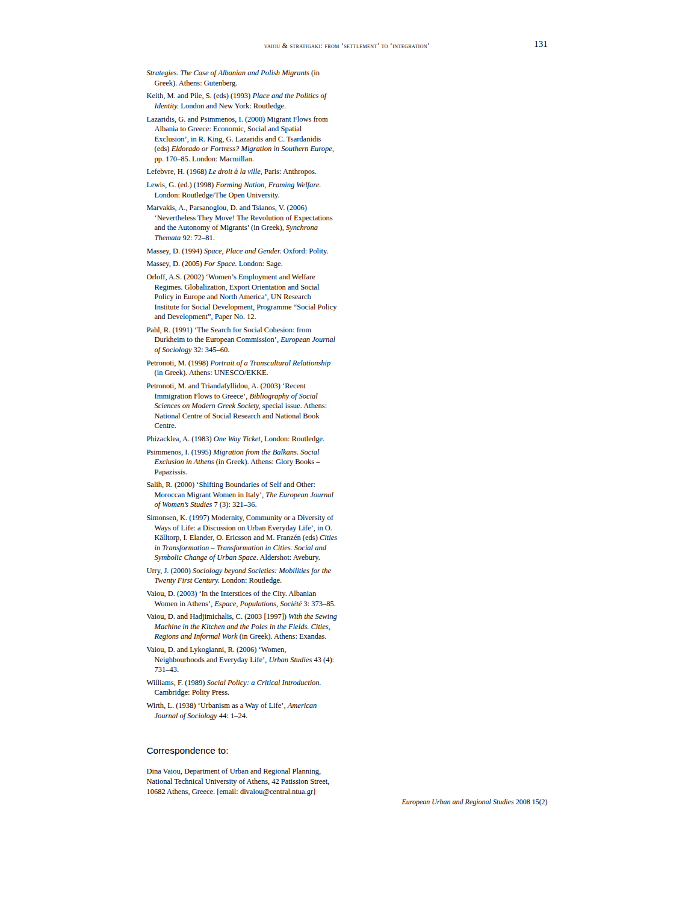vaiou & stratigaki: from ‘settlement’ to ‘integration’
131
Strategies. The Case of Albanian and Polish Migrants (in Greek). Athens: Gutenberg.
Keith, M. and Pile, S. (eds) (1993) Place and the Politics of Identity. London and New York: Routledge.
Lazaridis, G. and Psimmenos, I. (2000) Migrant Flows from Albania to Greece: Economic, Social and Spatial Exclusion’, in R. King, G. Lazaridis and C. Tsardanidis (eds) Eldorado or Fortress? Migration in Southern Europe, pp. 170–85. London: Macmillan.
Lefebvre, H. (1968) Le droit à la ville, Paris: Anthropos.
Lewis, G. (ed.) (1998) Forming Nation, Framing Welfare. London: Routledge/The Open University.
Marvakis, A., Parsanoglou, D. and Tsianos, V. (2006) ‘Nevertheless They Move! The Revolution of Expectations and the Autonomy of Migrants’ (in Greek), Synchrona Themata 92: 72–81.
Massey, D. (1994) Space, Place and Gender. Oxford: Polity.
Massey, D. (2005) For Space. London: Sage.
Orloff, A.S. (2002) ‘Women’s Employment and Welfare Regimes. Globalization, Export Orientation and Social Policy in Europe and North America’, UN Research Institute for Social Development, Programme “Social Policy and Development”, Paper No. 12.
Pahl, R. (1991) ‘The Search for Social Cohesion: from Durkheim to the European Commission’, European Journal of Sociology 32: 345–60.
Petronoti, M. (1998) Portrait of a Transcultural Relationship (in Greek). Athens: UNESCO/EKKE.
Petronoti, M. and Triandafyllidou, A. (2003) ‘Recent Immigration Flows to Greece’, Bibliography of Social Sciences on Modern Greek Society, special issue. Athens: National Centre of Social Research and National Book Centre.
Phizacklea, A. (1983) One Way Ticket, London: Routledge.
Psimmenos, I. (1995) Migration from the Balkans. Social Exclusion in Athens (in Greek). Athens: Glory Books – Papazissis.
Salih, R. (2000) ‘Shifting Boundaries of Self and Other: Moroccan Migrant Women in Italy’, The European Journal of Women’s Studies 7 (3): 321–36.
Simonsen, K. (1997) Modernity, Community or a Diversity of Ways of Life: a Discussion on Urban Everyday Life’, in O. Källtorp, I. Elander, O. Ericsson and M. Franzén (eds) Cities in Transformation – Transformation in Cities. Social and Symbolic Change of Urban Space. Aldershot: Avebury.
Urry, J. (2000) Sociology beyond Societies: Mobilities for the Twenty First Century. London: Routledge.
Vaiou, D. (2003) ‘In the Interstices of the City. Albanian Women in Athens’, Espace, Populations, Société 3: 373–85.
Vaiou, D. and Hadjimichalis, C. (2003 [1997]) With the Sewing Machine in the Kitchen and the Poles in the Fields. Cities, Regions and Informal Work (in Greek). Athens: Exandas.
Vaiou, D. and Lykogianni, R. (2006) ‘Women, Neighbourhoods and Everyday Life’, Urban Studies 43 (4): 731–43.
Williams, F. (1989) Social Policy: a Critical Introduction. Cambridge: Polity Press.
Wirth, L. (1938) ‘Urbanism as a Way of Life’, American Journal of Sociology 44: 1–24.
Correspondence to:
Dina Vaiou, Department of Urban and Regional Planning, National Technical University of Athens, 42 Patission Street, 10682 Athens, Greece. [email: divaiou@central.ntua.gr]
European Urban and Regional Studies 2008 15(2)